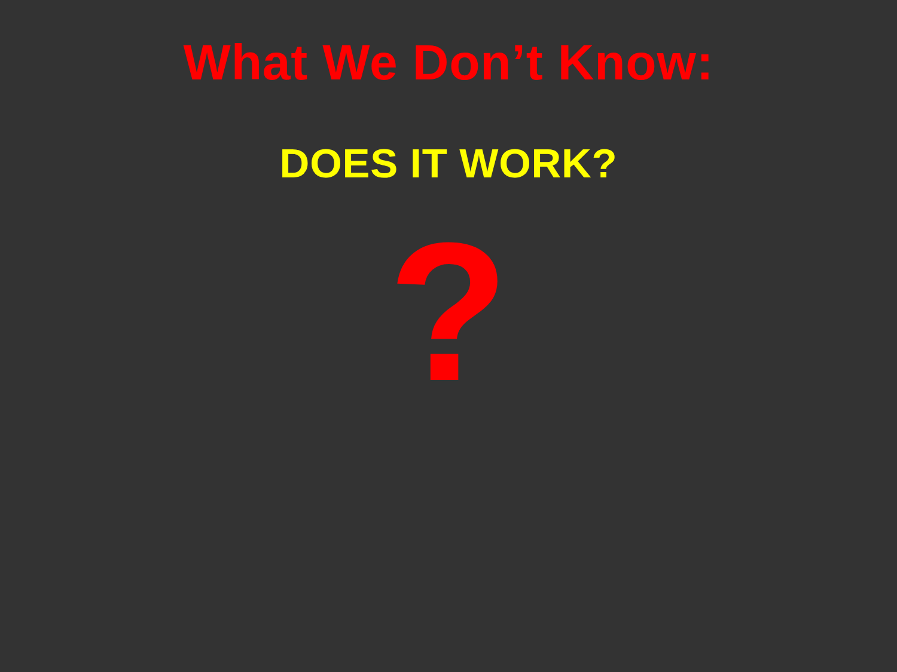What We Don’t Know:
DOES IT WORK?
?